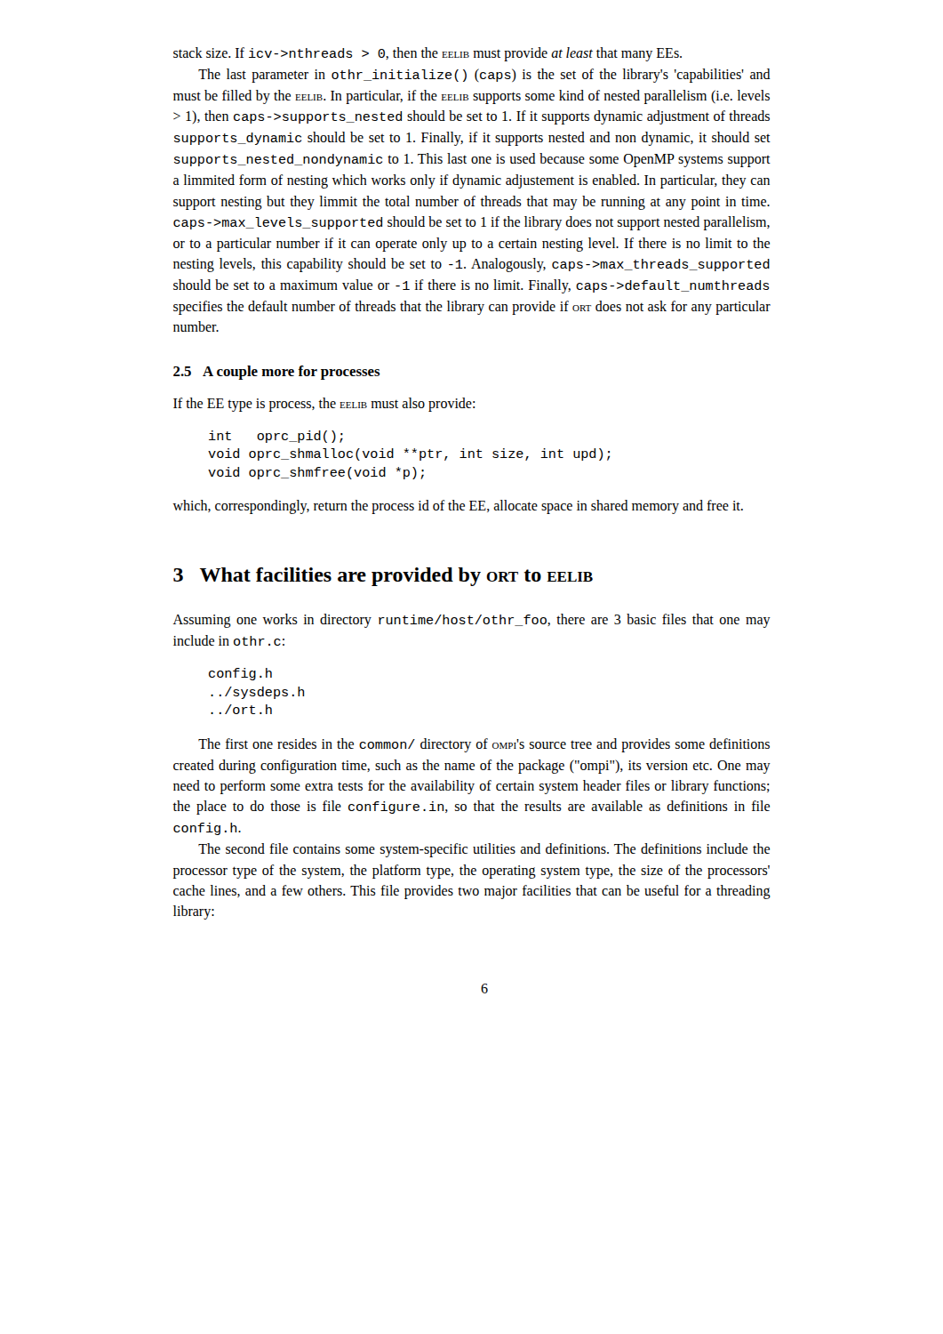stack size. If icv->nthreads > 0, then the eelib must provide at least that many EEs.
The last parameter in othr_initialize() (caps) is the set of the library's 'capabilities' and must be filled by the eelib. In particular, if the eelib supports some kind of nested parallelism (i.e. levels > 1), then caps->supports_nested should be set to 1. If it supports dynamic adjustment of threads supports_dynamic should be set to 1. Finally, if it supports nested and non dynamic, it should set supports_nested_nondynamic to 1. This last one is used because some OpenMP systems support a limmited form of nesting which works only if dynamic adjustement is enabled. In particular, they can support nesting but they limmit the total number of threads that may be running at any point in time. caps->max_levels_supported should be set to 1 if the library does not support nested parallelism, or to a particular number if it can operate only up to a certain nesting level. If there is no limit to the nesting levels, this capability should be set to -1. Analogously, caps->max_threads_supported should be set to a maximum value or -1 if there is no limit. Finally, caps->default_numthreads specifies the default number of threads that the library can provide if ort does not ask for any particular number.
2.5 A couple more for processes
If the EE type is process, the eelib must also provide:
int   oprc_pid();
void oprc_shmalloc(void **ptr, int size, int upd);
void oprc_shmfree(void *p);
which, correspondingly, return the process id of the EE, allocate space in shared memory and free it.
3 What facilities are provided by ort to eelib
Assuming one works in directory runtime/host/othr_foo, there are 3 basic files that one may include in othr.c:
config.h
../sysdeps.h
../ort.h
The first one resides in the common/ directory of ompi's source tree and provides some definitions created during configuration time, such as the name of the package ("ompi"), its version etc. One may need to perform some extra tests for the availability of certain system header files or library functions; the place to do those is file configure.in, so that the results are available as definitions in file config.h.
The second file contains some system-specific utilities and definitions. The definitions include the processor type of the system, the platform type, the operating system type, the size of the processors' cache lines, and a few others. This file provides two major facilities that can be useful for a threading library:
6